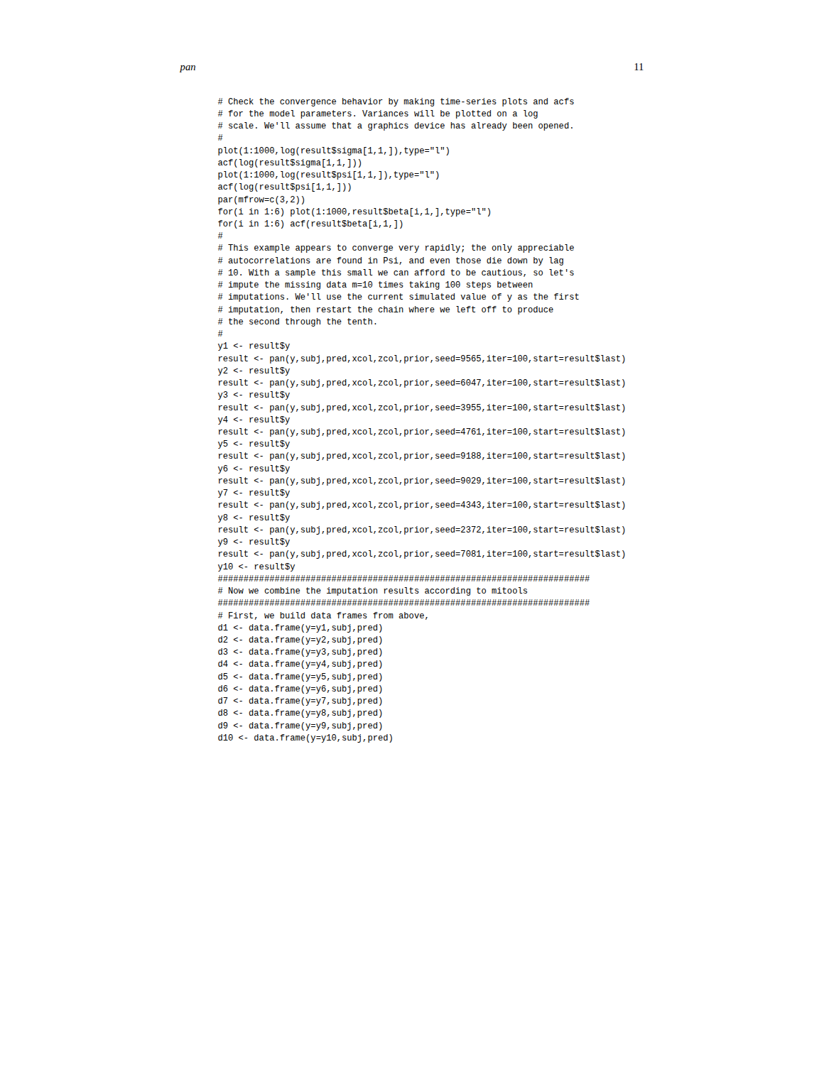pan 11
# Check the convergence behavior by making time-series plots and acfs
# for the model parameters. Variances will be plotted on a log
# scale. We'll assume that a graphics device has already been opened.
#
plot(1:1000,log(result$sigma[1,1,]),type="l")
acf(log(result$sigma[1,1,]))
plot(1:1000,log(result$psi[1,1,]),type="l")
acf(log(result$psi[1,1,]))
par(mfrow=c(3,2))
for(i in 1:6) plot(1:1000,result$beta[i,1,],type="l")
for(i in 1:6) acf(result$beta[i,1,])
#
# This example appears to converge very rapidly; the only appreciable
# autocorrelations are found in Psi, and even those die down by lag
# 10. With a sample this small we can afford to be cautious, so let's
# impute the missing data m=10 times taking 100 steps between
# imputations. We'll use the current simulated value of y as the first
# imputation, then restart the chain where we left off to produce
# the second through the tenth.
#
y1 <- result$y
result <- pan(y,subj,pred,xcol,zcol,prior,seed=9565,iter=100,start=result$last)
y2 <- result$y
result <- pan(y,subj,pred,xcol,zcol,prior,seed=6047,iter=100,start=result$last)
y3 <- result$y
result <- pan(y,subj,pred,xcol,zcol,prior,seed=3955,iter=100,start=result$last)
y4 <- result$y
result <- pan(y,subj,pred,xcol,zcol,prior,seed=4761,iter=100,start=result$last)
y5 <- result$y
result <- pan(y,subj,pred,xcol,zcol,prior,seed=9188,iter=100,start=result$last)
y6 <- result$y
result <- pan(y,subj,pred,xcol,zcol,prior,seed=9029,iter=100,start=result$last)
y7 <- result$y
result <- pan(y,subj,pred,xcol,zcol,prior,seed=4343,iter=100,start=result$last)
y8 <- result$y
result <- pan(y,subj,pred,xcol,zcol,prior,seed=2372,iter=100,start=result$last)
y9 <- result$y
result <- pan(y,subj,pred,xcol,zcol,prior,seed=7081,iter=100,start=result$last)
y10 <- result$y
########################################################################
# Now we combine the imputation results according to mitools
########################################################################
# First, we build data frames from above,
d1 <- data.frame(y=y1,subj,pred)
d2 <- data.frame(y=y2,subj,pred)
d3 <- data.frame(y=y3,subj,pred)
d4 <- data.frame(y=y4,subj,pred)
d5 <- data.frame(y=y5,subj,pred)
d6 <- data.frame(y=y6,subj,pred)
d7 <- data.frame(y=y7,subj,pred)
d8 <- data.frame(y=y8,subj,pred)
d9 <- data.frame(y=y9,subj,pred)
d10 <- data.frame(y=y10,subj,pred)